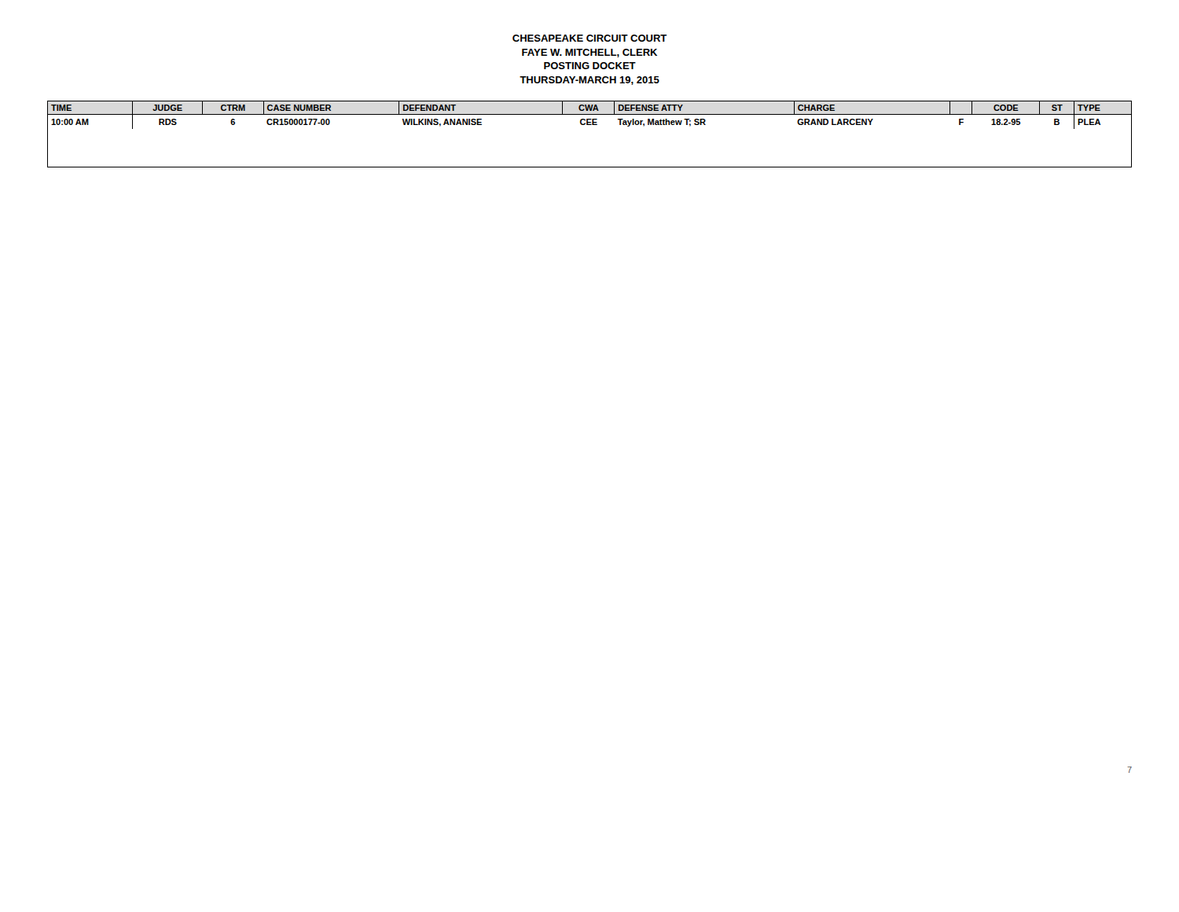CHESAPEAKE CIRCUIT COURT
FAYE W. MITCHELL, CLERK
POSTING DOCKET
THURSDAY-MARCH 19, 2015
| TIME | JUDGE | CTRM | CASE NUMBER | DEFENDANT | CWA | DEFENSE ATTY | CHARGE | | CODE | ST | TYPE |
| --- | --- | --- | --- | --- | --- | --- | --- | --- | --- | --- | --- |
| 10:00 AM | RDS | 6 | CR15000177-00 | WILKINS, ANANISE | CEE | Taylor, Matthew T; SR | GRAND LARCENY | F | 18.2-95 | B | PLEA |
7